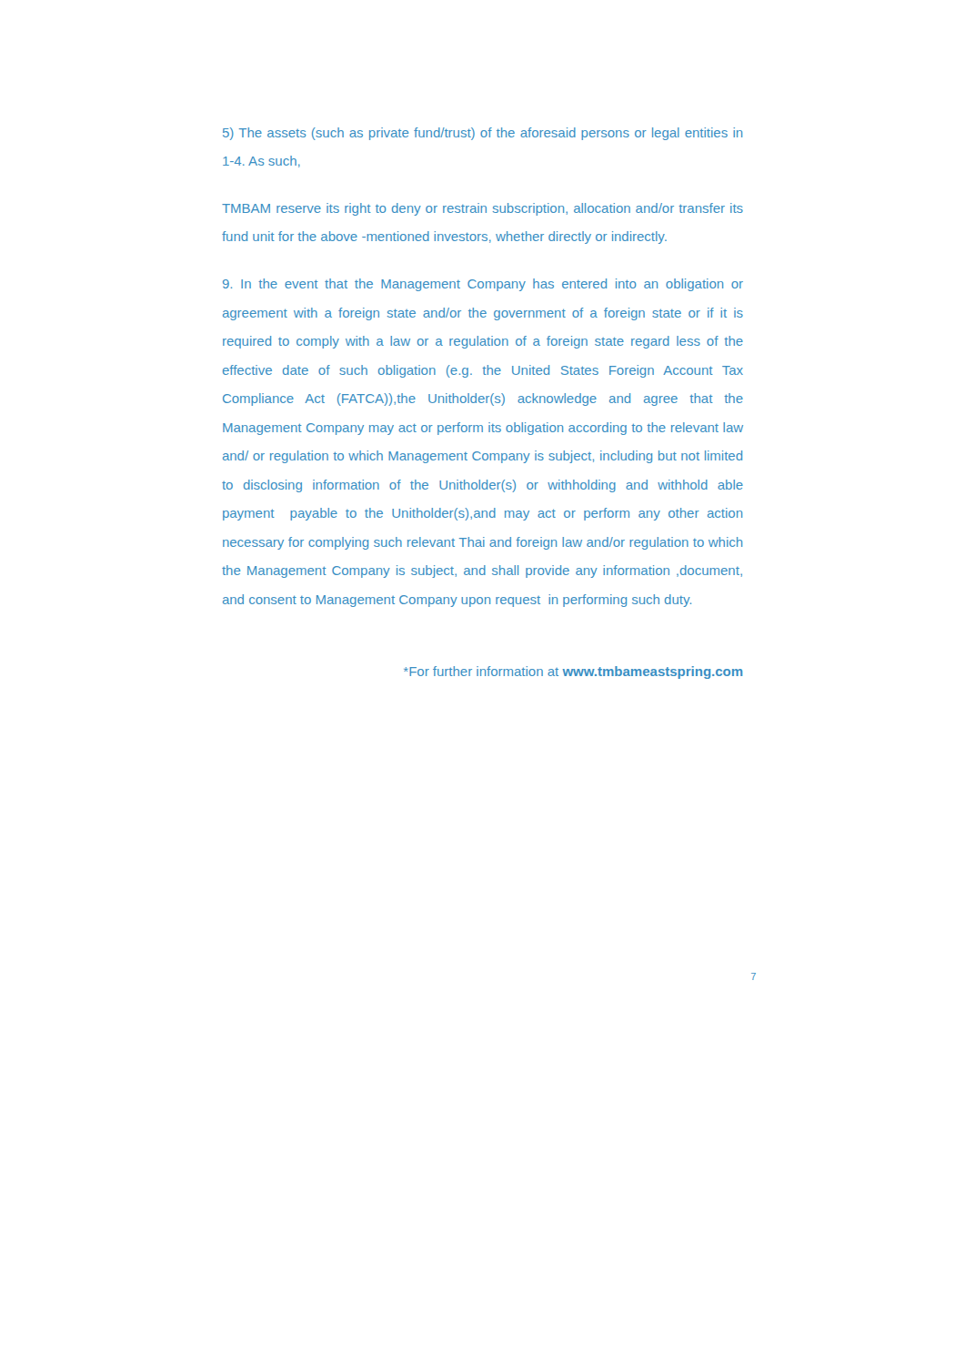5) The assets (such as private fund/trust) of the aforesaid persons or legal entities in 1-4. As such,
TMBAM reserve its right to deny or restrain subscription, allocation and/or transfer its fund unit for the above -mentioned investors, whether directly or indirectly.
9. In the event that the Management Company has entered into an obligation or agreement with a foreign state and/or the government of a foreign state or if it is required to comply with a law or a regulation of a foreign state regard less of the effective date of such obligation (e.g. the United States Foreign Account Tax Compliance Act (FATCA)),the Unitholder(s) acknowledge and agree that the Management Company may act or perform its obligation according to the relevant law and/ or regulation to which Management Company is subject, including but not limited to disclosing information of the Unitholder(s) or withholding and withhold able payment payable to the Unitholder(s),and may act or perform any other action necessary for complying such relevant Thai and foreign law and/or regulation to which the Management Company is subject, and shall provide any information ,document, and consent to Management Company upon request in performing such duty.
*For further information at www.tmbameastspring.com
7